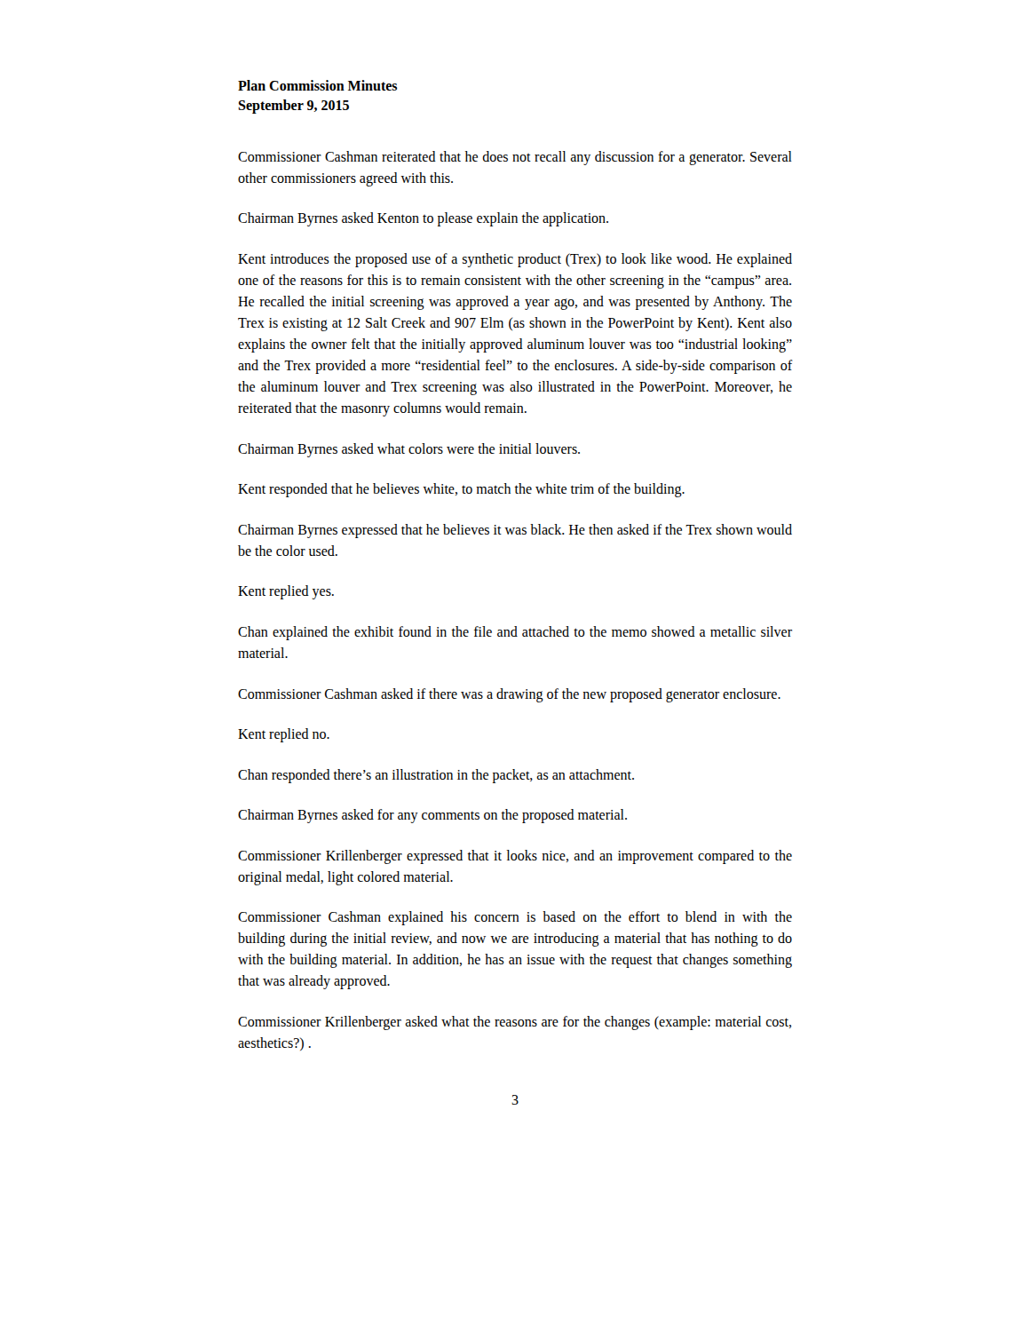Plan Commission Minutes
September 9, 2015
Commissioner Cashman reiterated that he does not recall any discussion for a generator. Several other commissioners agreed with this.
Chairman Byrnes asked Kenton to please explain the application.
Kent introduces the proposed use of a synthetic product (Trex) to look like wood. He explained one of the reasons for this is to remain consistent with the other screening in the “campus” area. He recalled the initial screening was approved a year ago, and was presented by Anthony. The Trex is existing at 12 Salt Creek and 907 Elm (as shown in the PowerPoint by Kent). Kent also explains the owner felt that the initially approved aluminum louver was too “industrial looking” and the Trex provided a more “residential feel” to the enclosures. A side-by-side comparison of the aluminum louver and Trex screening was also illustrated in the PowerPoint. Moreover, he reiterated that the masonry columns would remain.
Chairman Byrnes asked what colors were the initial louvers.
Kent responded that he believes white, to match the white trim of the building.
Chairman Byrnes expressed that he believes it was black. He then asked if the Trex shown would be the color used.
Kent replied yes.
Chan explained the exhibit found in the file and attached to the memo showed a metallic silver material.
Commissioner Cashman asked if there was a drawing of the new proposed generator enclosure.
Kent replied no.
Chan responded there’s an illustration in the packet, as an attachment.
Chairman Byrnes asked for any comments on the proposed material.
Commissioner Krillenberger expressed that it looks nice, and an improvement compared to the original medal, light colored material.
Commissioner Cashman explained his concern is based on the effort to blend in with the building during the initial review, and now we are introducing a material that has nothing to do with the building material. In addition, he has an issue with the request that changes something that was already approved.
Commissioner Krillenberger asked what the reasons are for the changes (example: material cost, aesthetics?) .
3